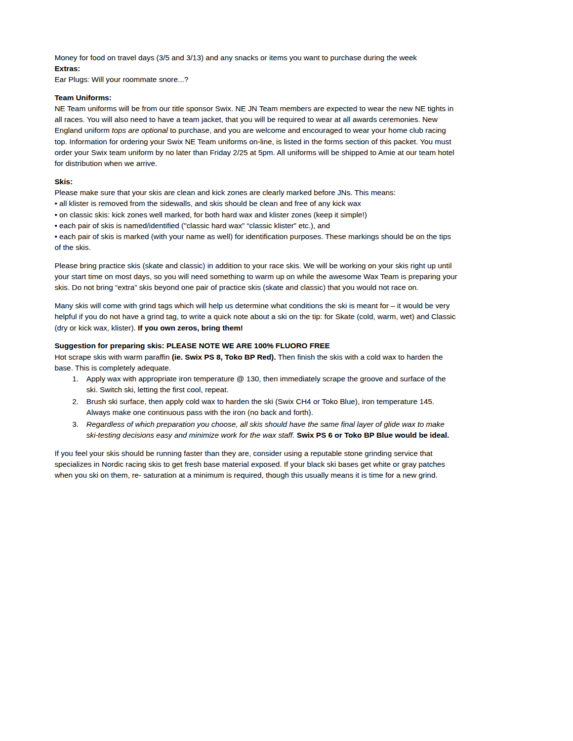Money for food on travel days (3/5 and 3/13) and any snacks or items you want to purchase during the week
Extras:
Ear Plugs: Will your roommate snore...?
Team Uniforms:
NE Team uniforms will be from our title sponsor Swix. NE JN Team members are expected to wear the new NE tights in all races. You will also need to have a team jacket, that you will be required to wear at all awards ceremonies. New England uniform tops are optional to purchase, and you are welcome and encouraged to wear your home club racing top. Information for ordering your Swix NE Team uniforms on-line, is listed in the forms section of this packet. You must order your Swix team uniform by no later than Friday 2/25 at 5pm. All uniforms will be shipped to Amie at our team hotel for distribution when we arrive.
Skis:
Please make sure that your skis are clean and kick zones are clearly marked before JNs. This means:
• all klister is removed from the sidewalls, and skis should be clean and free of any kick wax
• on classic skis: kick zones well marked, for both hard wax and klister zones (keep it simple!)
• each pair of skis is named/identified ("classic hard wax” “classic klister” etc.), and
• each pair of skis is marked (with your name as well) for identification purposes. These markings should be on the tips of the skis.
Please bring practice skis (skate and classic) in addition to your race skis. We will be working on your skis right up until your start time on most days, so you will need something to warm up on while the awesome Wax Team is preparing your skis. Do not bring “extra” skis beyond one pair of practice skis (skate and classic) that you would not race on.
Many skis will come with grind tags which will help us determine what conditions the ski is meant for – it would be very helpful if you do not have a grind tag, to write a quick note about a ski on the tip: for Skate (cold, warm, wet) and Classic (dry or kick wax, klister). If you own zeros, bring them!
Suggestion for preparing skis: PLEASE NOTE WE ARE 100% FLUORO FREE
Hot scrape skis with warm paraffin (ie. Swix PS 8, Toko BP Red). Then finish the skis with a cold wax to harden the base. This is completely adequate.
Apply wax with appropriate iron temperature @ 130, then immediately scrape the groove and surface of the ski. Switch ski, letting the first cool, repeat.
Brush ski surface, then apply cold wax to harden the ski (Swix CH4 or Toko Blue), iron temperature 145. Always make one continuous pass with the iron (no back and forth).
Regardless of which preparation you choose, all skis should have the same final layer of glide wax to make ski-testing decisions easy and minimize work for the wax staff. Swix PS 6 or Toko BP Blue would be ideal.
If you feel your skis should be running faster than they are, consider using a reputable stone grinding service that specializes in Nordic racing skis to get fresh base material exposed. If your black ski bases get white or gray patches when you ski on them, re- saturation at a minimum is required, though this usually means it is time for a new grind.